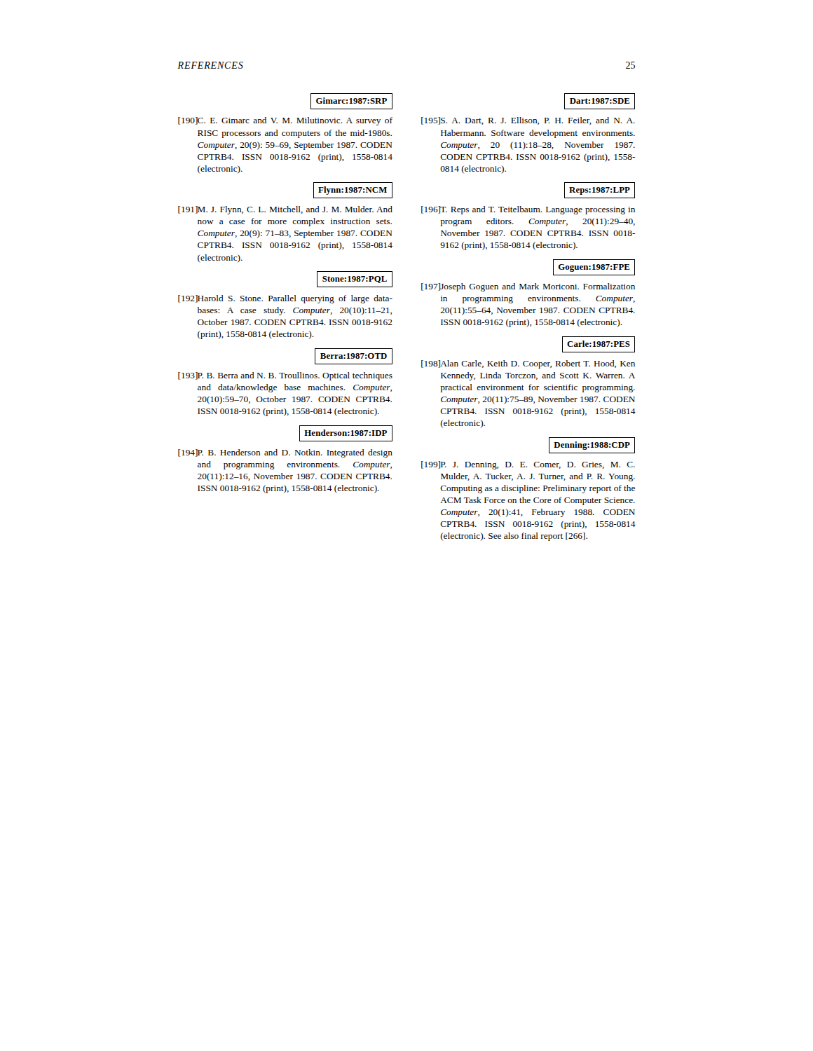REFERENCES
25
Gimarc:1987:SRP
[190] C. E. Gimarc and V. M. Milutinovic. A survey of RISC processors and computers of the mid-1980s. Computer, 20(9): 59–69, September 1987. CODEN CPTRB4. ISSN 0018-9162 (print), 1558-0814 (electronic).
Flynn:1987:NCM
[191] M. J. Flynn, C. L. Mitchell, and J. M. Mulder. And now a case for more complex instruction sets. Computer, 20(9): 71–83, September 1987. CODEN CPTRB4. ISSN 0018-9162 (print), 1558-0814 (electronic).
Stone:1987:PQL
[192] Harold S. Stone. Parallel querying of large databases: A case study. Computer, 20(10):11–21, October 1987. CODEN CPTRB4. ISSN 0018-9162 (print), 1558-0814 (electronic).
Berra:1987:OTD
[193] P. B. Berra and N. B. Troullinos. Optical techniques and data/knowledge base machines. Computer, 20(10):59–70, October 1987. CODEN CPTRB4. ISSN 0018-9162 (print), 1558-0814 (electronic).
Henderson:1987:IDP
[194] P. B. Henderson and D. Notkin. Integrated design and programming environments. Computer, 20(11):12–16, November 1987. CODEN CPTRB4. ISSN 0018-9162 (print), 1558-0814 (electronic).
Dart:1987:SDE
[195] S. A. Dart, R. J. Ellison, P. H. Feiler, and N. A. Habermann. Software development environments. Computer, 20 (11):18–28, November 1987. CODEN CPTRB4. ISSN 0018-9162 (print), 1558-0814 (electronic).
Reps:1987:LPP
[196] T. Reps and T. Teitelbaum. Language processing in program editors. Computer, 20(11):29–40, November 1987. CODEN CPTRB4. ISSN 0018-9162 (print), 1558-0814 (electronic).
Goguen:1987:FPE
[197] Joseph Goguen and Mark Moriconi. Formalization in programming environments. Computer, 20(11):55–64, November 1987. CODEN CPTRB4. ISSN 0018-9162 (print), 1558-0814 (electronic).
Carle:1987:PES
[198] Alan Carle, Keith D. Cooper, Robert T. Hood, Ken Kennedy, Linda Torczon, and Scott K. Warren. A practical environment for scientific programming. Computer, 20(11):75–89, November 1987. CODEN CPTRB4. ISSN 0018-9162 (print), 1558-0814 (electronic).
Denning:1988:CDP
[199] P. J. Denning, D. E. Comer, D. Gries, M. C. Mulder, A. Tucker, A. J. Turner, and P. R. Young. Computing as a discipline: Preliminary report of the ACM Task Force on the Core of Computer Science. Computer, 20(1):41, February 1988. CODEN CPTRB4. ISSN 0018-9162 (print), 1558-0814 (electronic). See also final report [266].